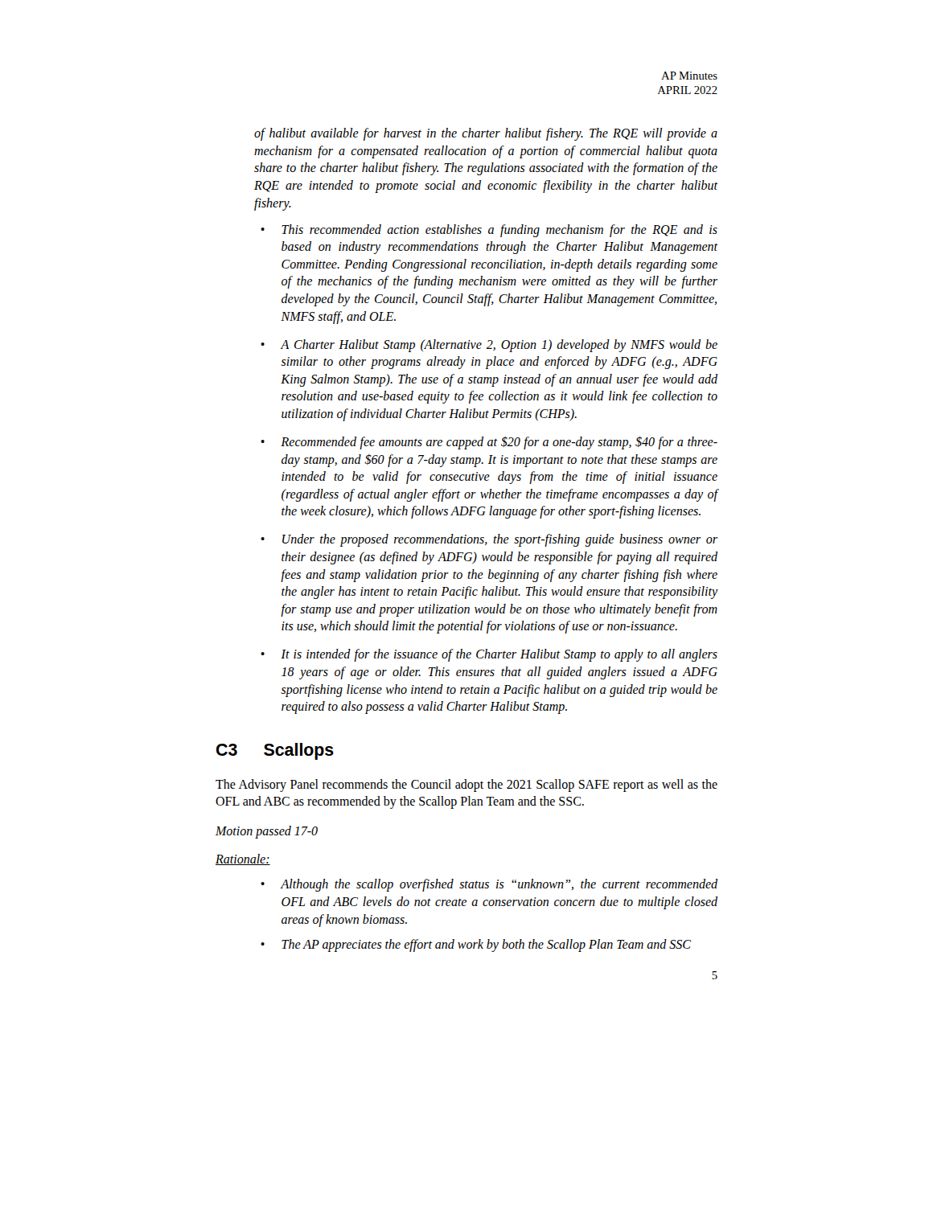AP Minutes
APRIL 2022
of halibut available for harvest in the charter halibut fishery. The RQE will provide a mechanism for a compensated reallocation of a portion of commercial halibut quota share to the charter halibut fishery. The regulations associated with the formation of the RQE are intended to promote social and economic flexibility in the charter halibut fishery.
This recommended action establishes a funding mechanism for the RQE and is based on industry recommendations through the Charter Halibut Management Committee. Pending Congressional reconciliation, in-depth details regarding some of the mechanics of the funding mechanism were omitted as they will be further developed by the Council, Council Staff, Charter Halibut Management Committee, NMFS staff, and OLE.
A Charter Halibut Stamp (Alternative 2, Option 1) developed by NMFS would be similar to other programs already in place and enforced by ADFG (e.g., ADFG King Salmon Stamp). The use of a stamp instead of an annual user fee would add resolution and use-based equity to fee collection as it would link fee collection to utilization of individual Charter Halibut Permits (CHPs).
Recommended fee amounts are capped at $20 for a one-day stamp, $40 for a three-day stamp, and $60 for a 7-day stamp. It is important to note that these stamps are intended to be valid for consecutive days from the time of initial issuance (regardless of actual angler effort or whether the timeframe encompasses a day of the week closure), which follows ADFG language for other sport-fishing licenses.
Under the proposed recommendations, the sport-fishing guide business owner or their designee (as defined by ADFG) would be responsible for paying all required fees and stamp validation prior to the beginning of any charter fishing fish where the angler has intent to retain Pacific halibut. This would ensure that responsibility for stamp use and proper utilization would be on those who ultimately benefit from its use, which should limit the potential for violations of use or non-issuance.
It is intended for the issuance of the Charter Halibut Stamp to apply to all anglers 18 years of age or older. This ensures that all guided anglers issued a ADFG sportfishing license who intend to retain a Pacific halibut on a guided trip would be required to also possess a valid Charter Halibut Stamp.
C3 Scallops
The Advisory Panel recommends the Council adopt the 2021 Scallop SAFE report as well as the OFL and ABC as recommended by the Scallop Plan Team and the SSC.
Motion passed 17-0
Rationale:
Although the scallop overfished status is “unknown”, the current recommended OFL and ABC levels do not create a conservation concern due to multiple closed areas of known biomass.
The AP appreciates the effort and work by both the Scallop Plan Team and SSC
5